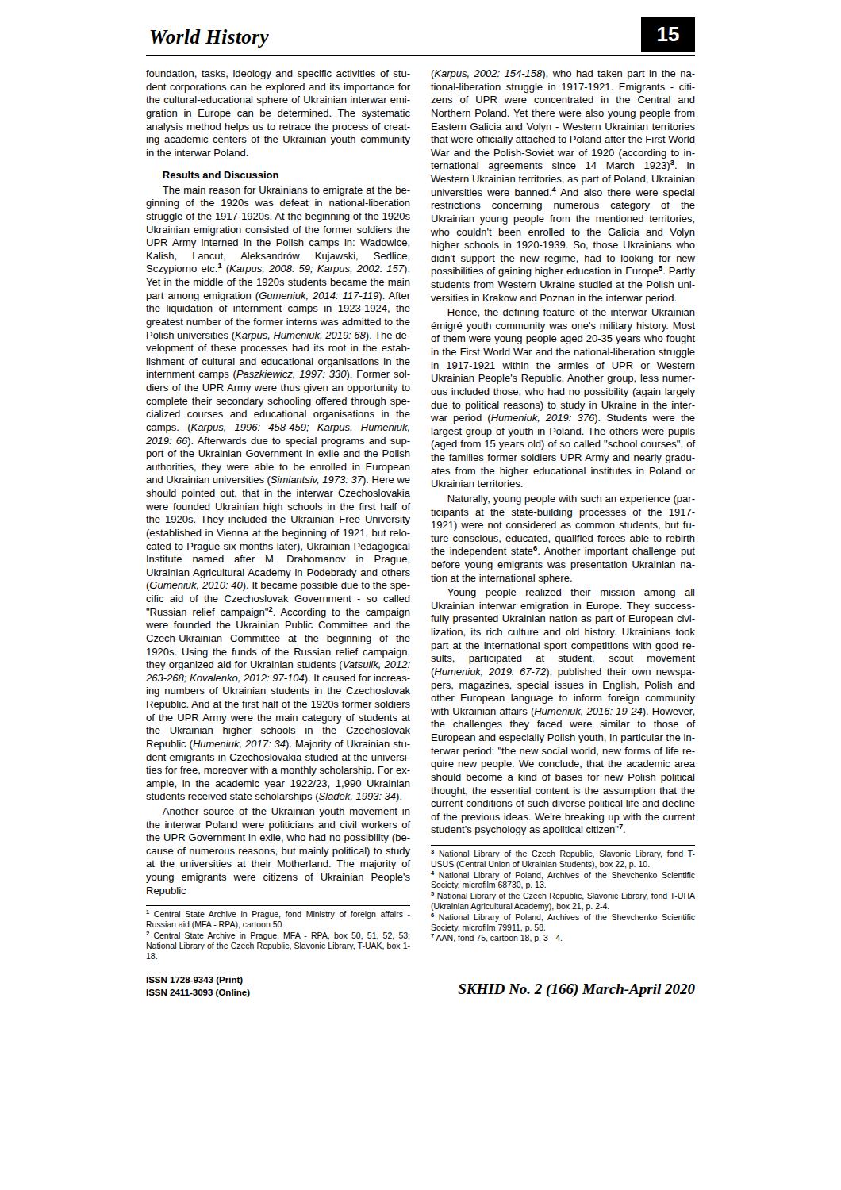World History
15
foundation, tasks, ideology and specific activities of student corporations can be explored and its importance for the cultural-educational sphere of Ukrainian interwar emigration in Europe can be determined. The systematic analysis method helps us to retrace the process of creating academic centers of the Ukrainian youth community in the interwar Poland.
Results and Discussion
The main reason for Ukrainians to emigrate at the beginning of the 1920s was defeat in national-liberation struggle of the 1917-1920s. At the beginning of the 1920s Ukrainian emigration consisted of the former soldiers the UPR Army interned in the Polish camps in: Wadowice, Kalish, Lancut, Aleksandrów Kujawski, Sedlice, Sczypiorno etc.1 (Karpus, 2008: 59; Karpus, 2002: 157). Yet in the middle of the 1920s students became the main part among emigration (Gumeniuk, 2014: 117-119). After the liquidation of internment camps in 1923-1924, the greatest number of the former interns was admitted to the Polish universities (Karpus, Humeniuk, 2019: 68). The development of these processes had its root in the establishment of cultural and educational organisations in the internment camps (Paszkiewicz, 1997: 330). Former soldiers of the UPR Army were thus given an opportunity to complete their secondary schooling offered through specialized courses and educational organisations in the camps. (Karpus, 1996: 458-459; Karpus, Humeniuk, 2019: 66). Afterwards due to special programs and support of the Ukrainian Government in exile and the Polish authorities, they were able to be enrolled in European and Ukrainian universities (Simiantsiv, 1973: 37). Here we should pointed out, that in the interwar Czechoslovakia were founded Ukrainian high schools in the first half of the 1920s. They included the Ukrainian Free University (established in Vienna at the beginning of 1921, but relocated to Prague six months later), Ukrainian Pedagogical Institute named after M. Drahomanov in Prague, Ukrainian Agricultural Academy in Podebrady and others (Gumeniuk, 2010: 40). It became possible due to the specific aid of the Czechoslovak Government - so called "Russian relief campaign"2. According to the campaign were founded the Ukrainian Public Committee and the Czech-Ukrainian Committee at the beginning of the 1920s. Using the funds of the Russian relief campaign, they organized aid for Ukrainian students (Vatsulik, 2012: 263-268; Kovalenko, 2012: 97-104). It caused for increasing numbers of Ukrainian students in the Czechoslovak Republic. And at the first half of the 1920s former soldiers of the UPR Army were the main category of students at the Ukrainian higher schools in the Czechoslovak Republic (Humeniuk, 2017: 34). Majority of Ukrainian student emigrants in Czechoslovakia studied at the universities for free, moreover with a monthly scholarship. For example, in the academic year 1922/23, 1,990 Ukrainian students received state scholarships (Sladek, 1993: 34).
Another source of the Ukrainian youth movement in the interwar Poland were politicians and civil workers of the UPR Government in exile, who had no possibility (because of numerous reasons, but mainly political) to study at the universities at their Motherland. The majority of young emigrants were citizens of Ukrainian People's Republic
1 Central State Archive in Prague, fond Ministry of foreign affairs - Russian aid (MFA - RPA), cartoon 50.
2 Central State Archive in Prague, MFA - RPA, box 50, 51, 52, 53; National Library of the Czech Republic, Slavonic Library, T-UAK, box 1-18.
(Karpus, 2002: 154-158), who had taken part in the national-liberation struggle in 1917-1921. Emigrants - citizens of UPR were concentrated in the Central and Northern Poland. Yet there were also young people from Eastern Galicia and Volyn - Western Ukrainian territories that were officially attached to Poland after the First World War and the Polish-Soviet war of 1920 (according to international agreements since 14 March 1923)3. In Western Ukrainian territories, as part of Poland, Ukrainian universities were banned.4 And also there were special restrictions concerning numerous category of the Ukrainian young people from the mentioned territories, who couldn't been enrolled to the Galicia and Volyn higher schools in 1920-1939. So, those Ukrainians who didn't support the new regime, had to looking for new possibilities of gaining higher education in Europe5. Partly students from Western Ukraine studied at the Polish universities in Krakow and Poznan in the interwar period.
Hence, the defining feature of the interwar Ukrainian émigré youth community was one's military history. Most of them were young people aged 20-35 years who fought in the First World War and the national-liberation struggle in 1917-1921 within the armies of UPR or Western Ukrainian People's Republic. Another group, less numerous included those, who had no possibility (again largely due to political reasons) to study in Ukraine in the interwar period (Humeniuk, 2019: 376). Students were the largest group of youth in Poland. The others were pupils (aged from 15 years old) of so called "school courses", of the families former soldiers UPR Army and nearly graduates from the higher educational institutes in Poland or Ukrainian territories.
Naturally, young people with such an experience (participants at the state-building processes of the 1917-1921) were not considered as common students, but future conscious, educated, qualified forces able to rebirth the independent state6. Another important challenge put before young emigrants was presentation Ukrainian nation at the international sphere.
Young people realized their mission among all Ukrainian interwar emigration in Europe. They successfully presented Ukrainian nation as part of European civilization, its rich culture and old history. Ukrainians took part at the international sport competitions with good results, participated at student, scout movement (Humeniuk, 2019: 67-72), published their own newspapers, magazines, special issues in English, Polish and other European language to inform foreign community with Ukrainian affairs (Humeniuk, 2016: 19-24). However, the challenges they faced were similar to those of European and especially Polish youth, in particular the interwar period: "the new social world, new forms of life require new people. We conclude, that the academic area should become a kind of bases for new Polish political thought, the essential content is the assumption that the current conditions of such diverse political life and decline of the previous ideas. We're breaking up with the current student's psychology as apolitical citizen"7.
3 National Library of the Czech Republic, Slavonic Library, fond T-USUS (Central Union of Ukrainian Students), box 22, p. 10.
4 National Library of Poland, Archives of the Shevchenko Scientific Society, microfilm 68730, p. 13.
5 National Library of the Czech Republic, Slavonic Library, fond T-UHA (Ukrainian Agricultural Academy), box 21, p. 2-4.
6 National Library of Poland, Archives of the Shevchenko Scientific Society, microfilm 79911, p. 58.
7 AAN, fond 75, cartoon 18, p. 3 - 4.
ISSN 1728-9343 (Print)
ISSN 2411-3093 (Online)
SKHID No. 2 (166) March-April 2020